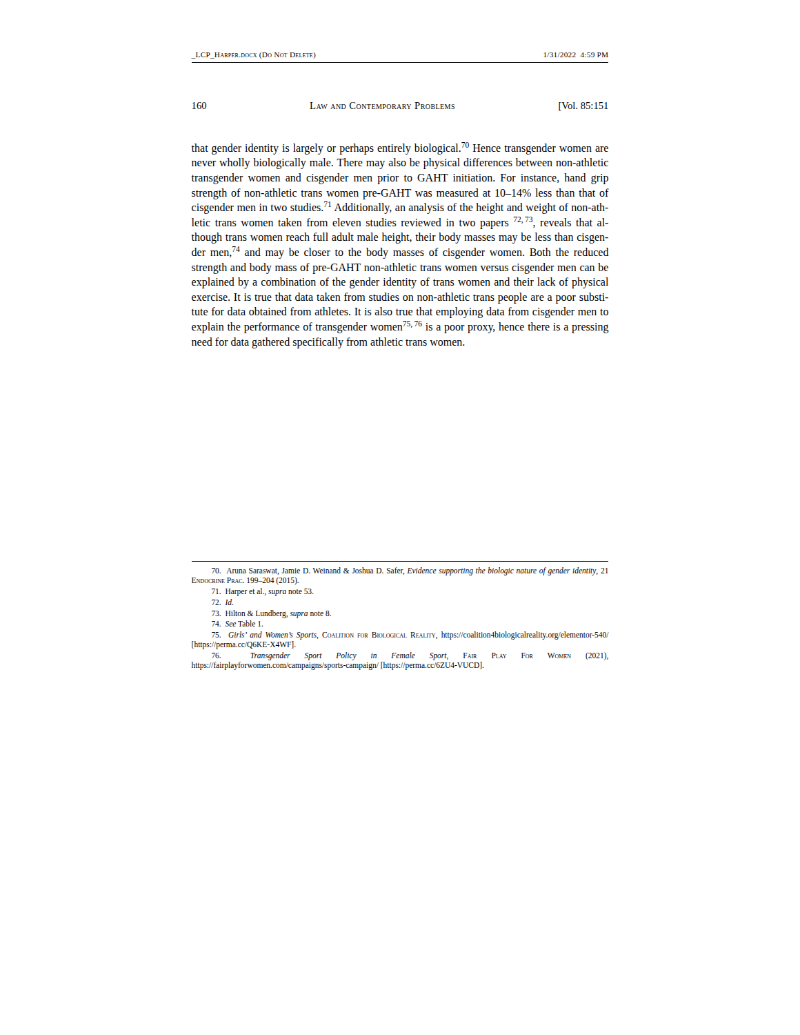_LCP_Harper.docx (Do Not Delete) 1/31/2022 4:59 PM
160 Law and Contemporary Problems [Vol. 85:151
that gender identity is largely or perhaps entirely biological.70 Hence transgender women are never wholly biologically male. There may also be physical differences between non-athletic transgender women and cisgender men prior to GAHT initiation. For instance, hand grip strength of non-athletic trans women pre-GAHT was measured at 10–14% less than that of cisgender men in two studies.71 Additionally, an analysis of the height and weight of non-athletic trans women taken from eleven studies reviewed in two papers 72, 73, reveals that although trans women reach full adult male height, their body masses may be less than cisgender men,74 and may be closer to the body masses of cisgender women. Both the reduced strength and body mass of pre-GAHT non-athletic trans women versus cisgender men can be explained by a combination of the gender identity of trans women and their lack of physical exercise. It is true that data taken from studies on non-athletic trans people are a poor substitute for data obtained from athletes. It is also true that employing data from cisgender men to explain the performance of transgender women75, 76 is a poor proxy, hence there is a pressing need for data gathered specifically from athletic trans women.
70. Aruna Saraswat, Jamie D. Weinand & Joshua D. Safer, Evidence supporting the biologic nature of gender identity, 21 Endocrine Prac. 199–204 (2015).
71. Harper et al., supra note 53.
72. Id.
73. Hilton & Lundberg, supra note 8.
74. See Table 1.
75. Girls’ and Women’s Sports, Coalition for Biological Reality, https://coalition4biologicalreality.org/elementor-540/ [https://perma.cc/Q6KE-X4WF].
76. Transgender Sport Policy in Female Sport, Fair Play For Women (2021), https://fairplayforwomen.com/campaigns/sports-campaign/ [https://perma.cc/6ZU4-VUCD].